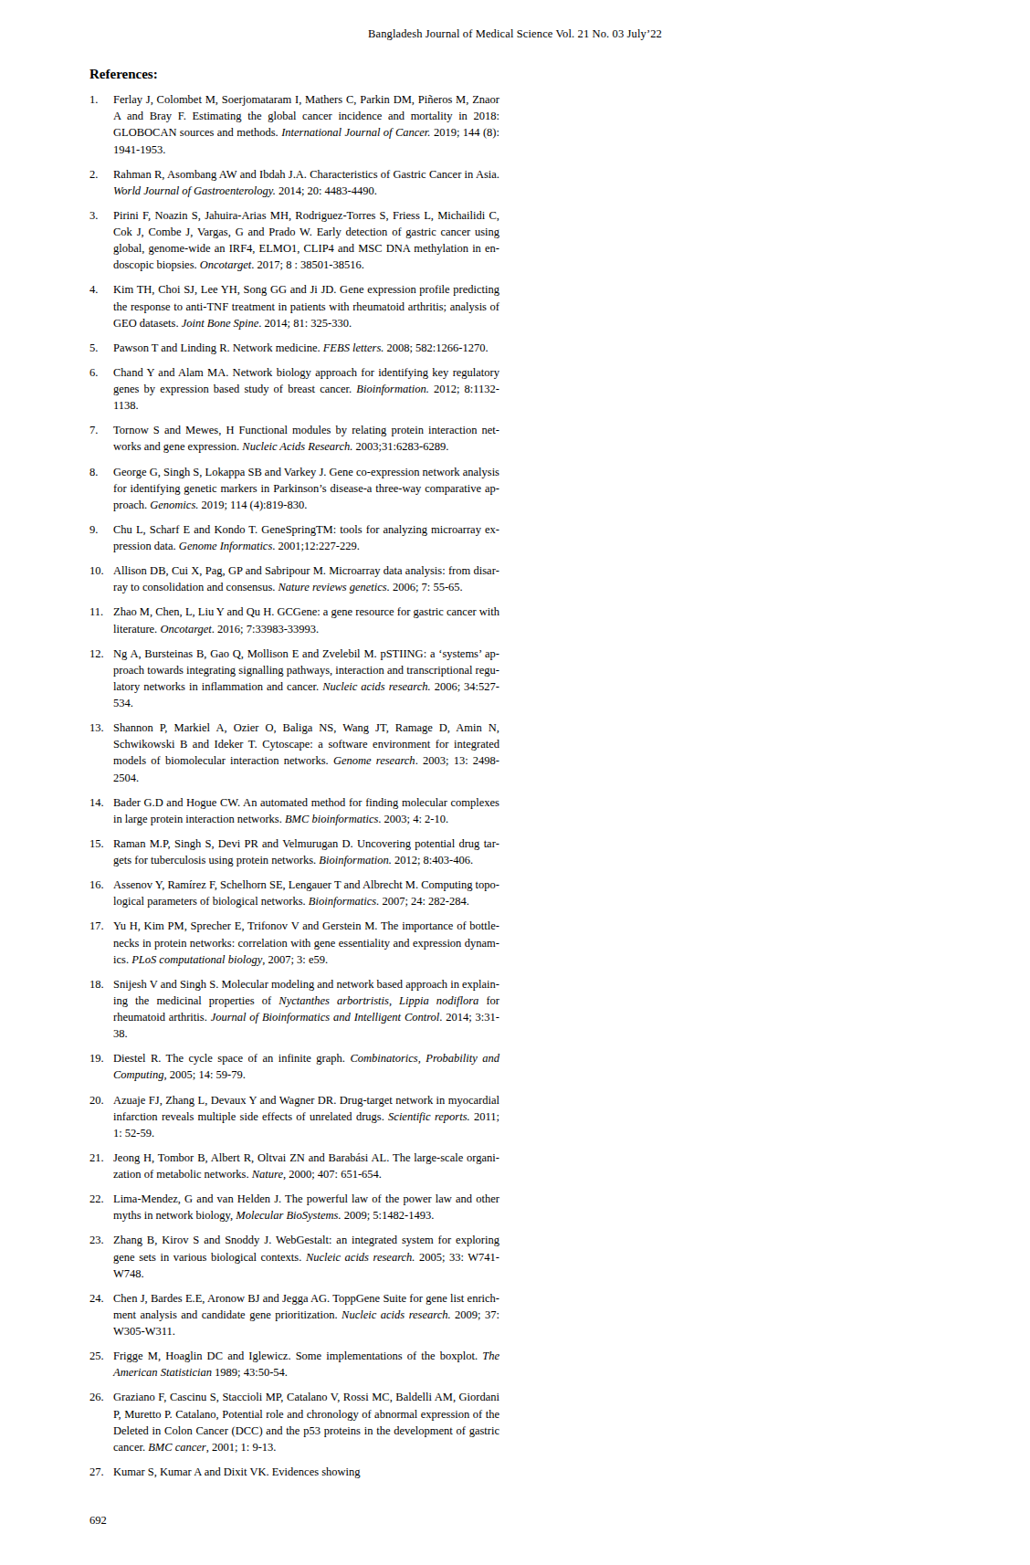Bangladesh Journal of Medical Science Vol. 21 No. 03 July’22
References:
Ferlay J, Colombet M, Soerjomataram I, Mathers C, Parkin DM, Piñeros M, Znaor A and Bray F. Estimating the global cancer incidence and mortality in 2018: GLOBOCAN sources and methods. International Journal of Cancer. 2019; 144 (8): 1941-1953.
Rahman R, Asombang AW and Ibdah J.A. Characteristics of Gastric Cancer in Asia. World Journal of Gastroenterology. 2014; 20: 4483-4490.
Pirini F, Noazin S, Jahuira-Arias MH, Rodriguez-Torres S, Friess L, Michailidi C, Cok J, Combe J, Vargas, G and Prado W. Early detection of gastric cancer using global, genome-wide an IRF4, ELMO1, CLIP4 and MSC DNA methylation in endoscopic biopsies. Oncotarget. 2017; 8 : 38501-38516.
Kim TH, Choi SJ, Lee YH, Song GG and Ji JD. Gene expression profile predicting the response to anti-TNF treatment in patients with rheumatoid arthritis; analysis of GEO datasets. Joint Bone Spine. 2014; 81: 325-330.
Pawson T and Linding R. Network medicine. FEBS letters. 2008; 582:1266-1270.
Chand Y and Alam MA. Network biology approach for identifying key regulatory genes by expression based study of breast cancer. Bioinformation. 2012; 8:1132-1138.
Tornow S and Mewes, H Functional modules by relating protein interaction networks and gene expression. Nucleic Acids Research. 2003;31:6283-6289.
George G, Singh S, Lokappa SB and Varkey J. Gene co-expression network analysis for identifying genetic markers in Parkinson’s disease-a three-way comparative approach. Genomics. 2019; 114 (4):819-830.
Chu L, Scharf E and Kondo T. GeneSpringTM: tools for analyzing microarray expression data. Genome Informatics. 2001;12:227-229.
Allison DB, Cui X, Pag, GP and Sabripour M. Microarray data analysis: from disarray to consolidation and consensus. Nature reviews genetics. 2006; 7: 55-65.
Zhao M, Chen, L, Liu Y and Qu H. GCGene: a gene resource for gastric cancer with literature. Oncotarget. 2016; 7:33983-33993.
Ng A, Bursteinas B, Gao Q, Mollison E and Zvelebil M. pSTIING: a ‘systems’ approach towards integrating signalling pathways, interaction and transcriptional regulatory networks in inflammation and cancer. Nucleic acids research. 2006; 34:527-534.
Shannon P, Markiel A, Ozier O, Baliga NS, Wang JT, Ramage D, Amin N, Schwikowski B and Ideker T. Cytoscape: a software environment for integrated models of biomolecular interaction networks. Genome research. 2003; 13: 2498-2504.
Bader G.D and Hogue CW. An automated method for finding molecular complexes in large protein interaction networks. BMC bioinformatics. 2003; 4: 2-10.
Raman M.P, Singh S, Devi PR and Velmurugan D. Uncovering potential drug targets for tuberculosis using protein networks. Bioinformation. 2012; 8:403-406.
Assenov Y, Ramírez F, Schelhorn SE, Lengauer T and Albrecht M. Computing topological parameters of biological networks. Bioinformatics. 2007; 24: 282-284.
Yu H, Kim PM, Sprecher E, Trifonov V and Gerstein M. The importance of bottlenecks in protein networks: correlation with gene essentiality and expression dynamics. PLoS computational biology, 2007; 3: e59.
Snijesh V and Singh S. Molecular modeling and network based approach in explaining the medicinal properties of Nyctanthes arbortristis, Lippia nodiflora for rheumatoid arthritis. Journal of Bioinformatics and Intelligent Control. 2014; 3:31-38.
Diestel R. The cycle space of an infinite graph. Combinatorics, Probability and Computing, 2005; 14: 59-79.
Azuaje FJ, Zhang L, Devaux Y and Wagner DR. Drug-target network in myocardial infarction reveals multiple side effects of unrelated drugs. Scientific reports. 2011; 1: 52-59.
Jeong H, Tombor B, Albert R, Oltvai ZN and Barabási AL. The large-scale organization of metabolic networks. Nature, 2000; 407: 651-654.
Lima-Mendez, G and van Helden J. The powerful law of the power law and other myths in network biology, Molecular BioSystems. 2009; 5:1482-1493.
Zhang B, Kirov S and Snoddy J. WebGestalt: an integrated system for exploring gene sets in various biological contexts. Nucleic acids research. 2005; 33: W741-W748.
Chen J, Bardes E.E, Aronow BJ and Jegga AG. ToppGene Suite for gene list enrichment analysis and candidate gene prioritization. Nucleic acids research. 2009; 37: W305-W311.
Frigge M, Hoaglin DC and Iglewicz. Some implementations of the boxplot. The American Statistician 1989; 43:50-54.
Graziano F, Cascinu S, Staccioli MP, Catalano V, Rossi MC, Baldelli AM, Giordani P, Muretto P. Catalano, Potential role and chronology of abnormal expression of the Deleted in Colon Cancer (DCC) and the p53 proteins in the development of gastric cancer. BMC cancer, 2001; 1: 9-13.
Kumar S, Kumar A and Dixit VK. Evidences showing
692